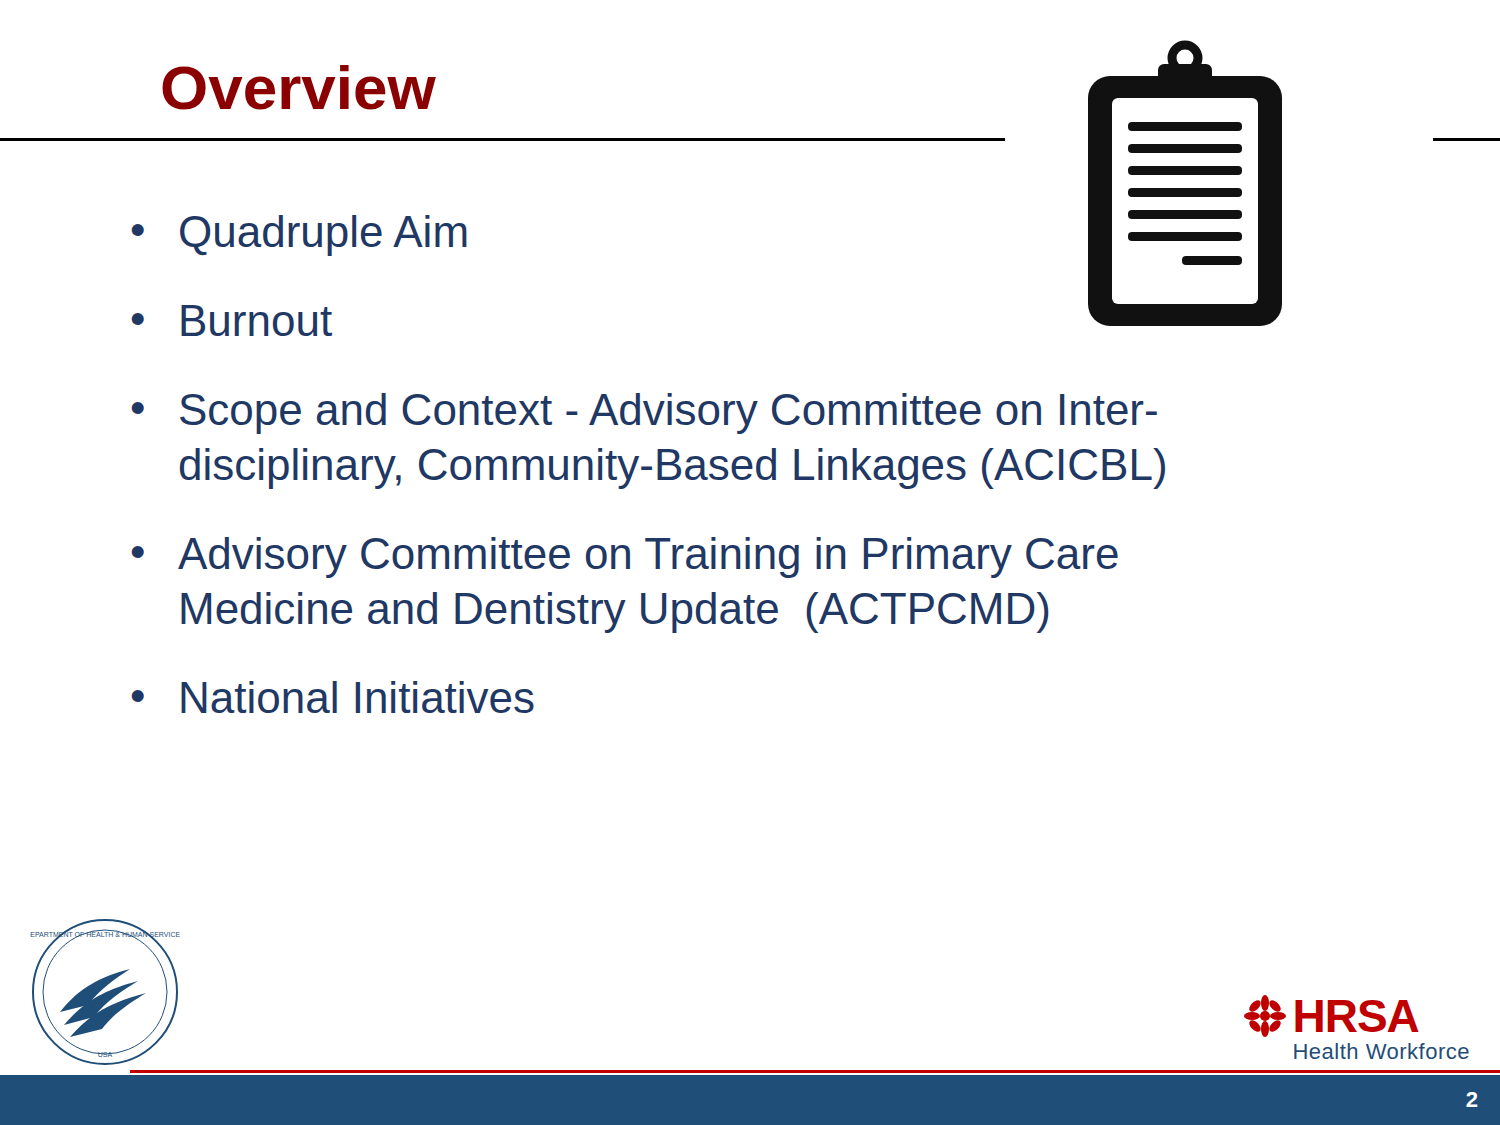Overview
Quadruple Aim
Burnout
Scope and Context - Advisory Committee on Inter-disciplinary, Community-Based Linkages (ACICBL)
Advisory Committee on Training in Primary Care Medicine and Dentistry Update (ACTPCMD)
National Initiatives
DEPARTMENT OF HEALTH & HUMAN SERVICES USA
HRSA
Health Workforce
2